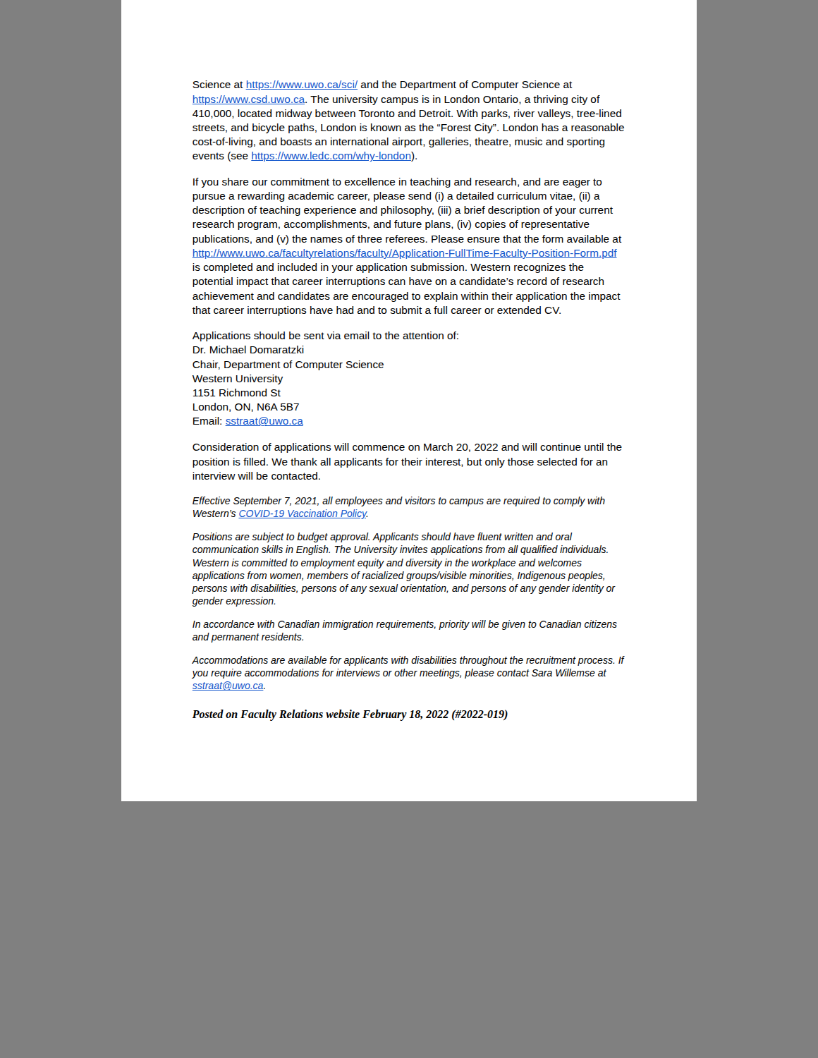Science at https://www.uwo.ca/sci/ and the Department of Computer Science at https://www.csd.uwo.ca. The university campus is in London Ontario, a thriving city of 410,000, located midway between Toronto and Detroit. With parks, river valleys, tree-lined streets, and bicycle paths, London is known as the “Forest City”. London has a reasonable cost-of-living, and boasts an international airport, galleries, theatre, music and sporting events (see https://www.ledc.com/why-london).
If you share our commitment to excellence in teaching and research, and are eager to pursue a rewarding academic career, please send (i) a detailed curriculum vitae, (ii) a description of teaching experience and philosophy, (iii) a brief description of your current research program, accomplishments, and future plans, (iv) copies of representative publications, and (v) the names of three referees. Please ensure that the form available at http://www.uwo.ca/facultyrelations/faculty/Application-FullTime-Faculty-Position-Form.pdf is completed and included in your application submission. Western recognizes the potential impact that career interruptions can have on a candidate’s record of research achievement and candidates are encouraged to explain within their application the impact that career interruptions have had and to submit a full career or extended CV.
Applications should be sent via email to the attention of:
Dr. Michael Domaratzki
Chair, Department of Computer Science
Western University
1151 Richmond St
London, ON, N6A 5B7
Email: sstraat@uwo.ca
Consideration of applications will commence on March 20, 2022 and will continue until the position is filled. We thank all applicants for their interest, but only those selected for an interview will be contacted.
Effective September 7, 2021, all employees and visitors to campus are required to comply with Western’s COVID-19 Vaccination Policy.
Positions are subject to budget approval. Applicants should have fluent written and oral communication skills in English. The University invites applications from all qualified individuals. Western is committed to employment equity and diversity in the workplace and welcomes applications from women, members of racialized groups/visible minorities, Indigenous peoples, persons with disabilities, persons of any sexual orientation, and persons of any gender identity or gender expression.
In accordance with Canadian immigration requirements, priority will be given to Canadian citizens and permanent residents.
Accommodations are available for applicants with disabilities throughout the recruitment process. If you require accommodations for interviews or other meetings, please contact Sara Willemse at sstraat@uwo.ca.
Posted on Faculty Relations website February 18, 2022 (#2022-019)